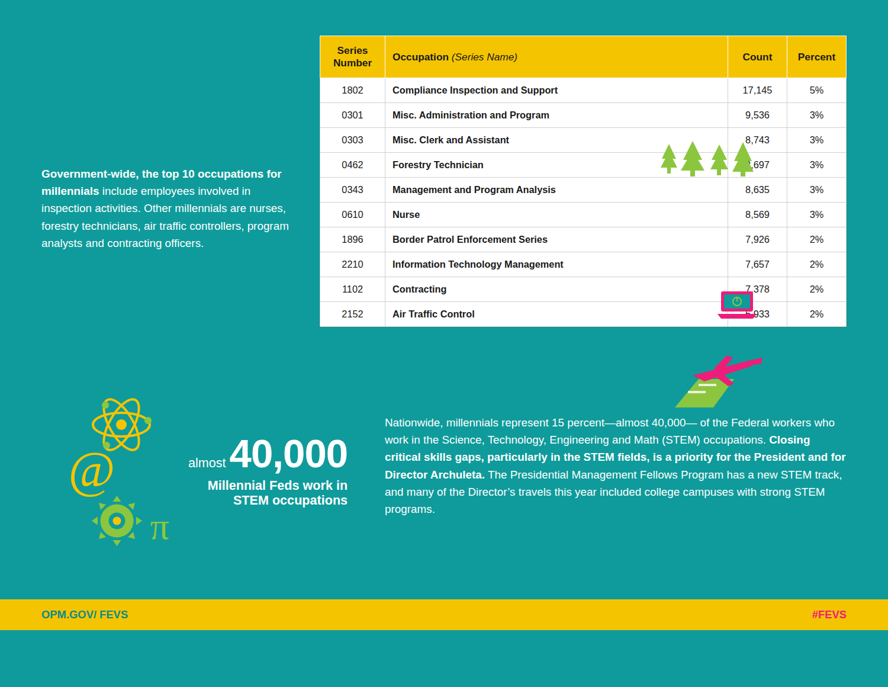Government-wide, the top 10 occupations for millennials include employees involved in inspection activities. Other millennials are nurses, forestry technicians, air traffic controllers, program analysts and contracting officers.
| Series Number | Occupation (Series Name) | Count | Percent |
| --- | --- | --- | --- |
| 1802 | Compliance Inspection and Support | 17,145 | 5% |
| 0301 | Misc. Administration and Program | 9,536 | 3% |
| 0303 | Misc. Clerk and Assistant | 8,743 | 3% |
| 0462 | Forestry Technician | 8,697 | 3% |
| 0343 | Management and Program Analysis | 8,635 | 3% |
| 0610 | Nurse | 8,569 | 3% |
| 1896 | Border Patrol Enforcement Series | 7,926 | 2% |
| 2210 | Information Technology Management | 7,657 | 2% |
| 1102 | Contracting | 7,378 | 2% |
| 2152 | Air Traffic Control | 6,933 | 2% |
@ π
almost 40,000
Millennial Feds work in
STEM occupations
Nationwide, millennials represent 15 percent—almost 40,000— of the Federal workers who work in the Science, Technology, Engineering and Math (STEM) occupations. Closing critical skills gaps, particularly in the STEM fields, is a priority for the President and for Director Archuleta. The Presidential Management Fellows Program has a new STEM track, and many of the Director’s travels this year included college campuses with strong STEM programs.
OPM.GOV/ FEVS
#FEVS